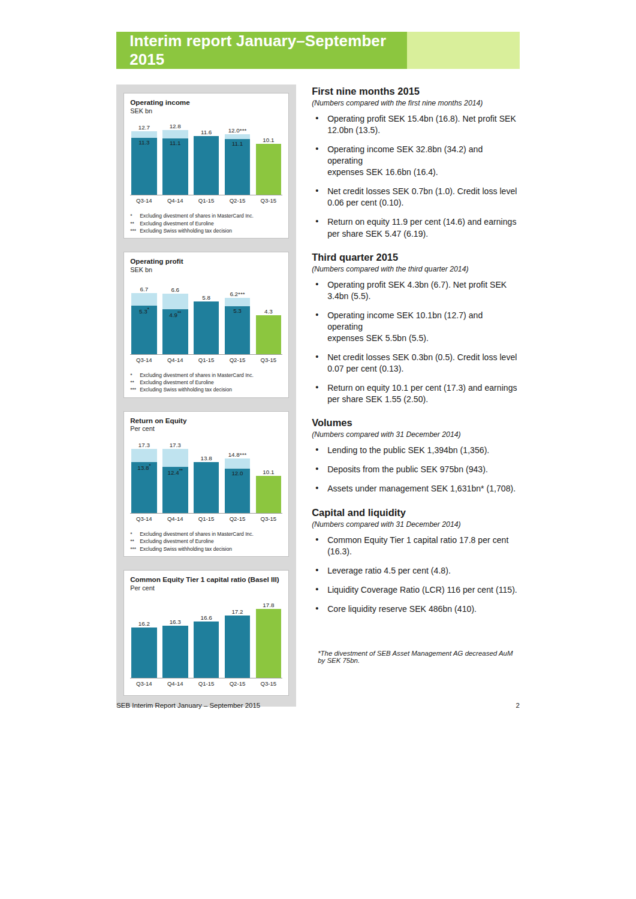Interim report January–September 2015
Operating income SEK bn
12.7
11.3
12.8
11.1
11.6
12.0***
11.1
10.1
Q3-14 Q4-14 Q1-15 Q2-15 Q3-15
*Excluding divestment of shares in MasterCard Inc.
**Excluding divestment of Euroline
***Excluding Swiss withholding tax decision
Operating profit SEK bn
6.7
5.3*
6.6
4.9**
5.8
6.2***
5.3
4.3
Q3-14 Q4-14 Q1-15 Q2-15 Q3-15
*Excluding divestment of shares in MasterCard Inc.
**Excluding divestment of Euroline
***Excluding Swiss withholding tax decision
Return on Equity Per cent
17.3
13.8*
17.3
12.4**
13.8
14.8***
12.0
10.1
Q3-14 Q4-14 Q1-15 Q2-15 Q3-15
*Excluding divestment of shares in MasterCard Inc.
**Excluding divestment of Euroline
***Excluding Swiss withholding tax decision
Common Equity Tier 1 capital ratio (Basel III) Per cent
16.2
16.3
16.6
17.2
17.8
Q3-14 Q4-14 Q1-15 Q2-15 Q3-15
First nine months 2015
(Numbers compared with the first nine months 2014)
Operating profit SEK 15.4bn (16.8). Net profit SEK 12.0bn (13.5).
Operating income SEK 32.8bn (34.2) and operating
expenses SEK 16.6bn (16.4).
Net credit losses SEK 0.7bn (1.0). Credit loss level 0.06 per cent (0.10).
Return on equity 11.9 per cent (14.6) and earnings per share SEK 5.47 (6.19).
Third quarter 2015
(Numbers compared with the third quarter 2014)
Operating profit SEK 4.3bn (6.7). Net profit SEK 3.4bn (5.5).
Operating income SEK 10.1bn (12.7) and operating
expenses SEK 5.5bn (5.5).
Net credit losses SEK 0.3bn (0.5). Credit loss level 0.07 per cent (0.13).
Return on equity 10.1 per cent (17.3) and earnings per share SEK 1.55 (2.50).
Volumes
(Numbers compared with 31 December 2014)
Lending to the public SEK 1,394bn (1,356).
Deposits from the public SEK 975bn (943).
Assets under management SEK 1,631bn* (1,708).
Capital and liquidity
(Numbers compared with 31 December 2014)
Common Equity Tier 1 capital ratio 17.8 per cent (16.3).
Leverage ratio 4.5 per cent (4.8).
Liquidity Coverage Ratio (LCR) 116 per cent (115).
Core liquidity reserve SEK 486bn (410).
*The divestment of SEB Asset Management AG decreased AuM by SEK 75bn.
SEB Interim Report January – September 2015
2